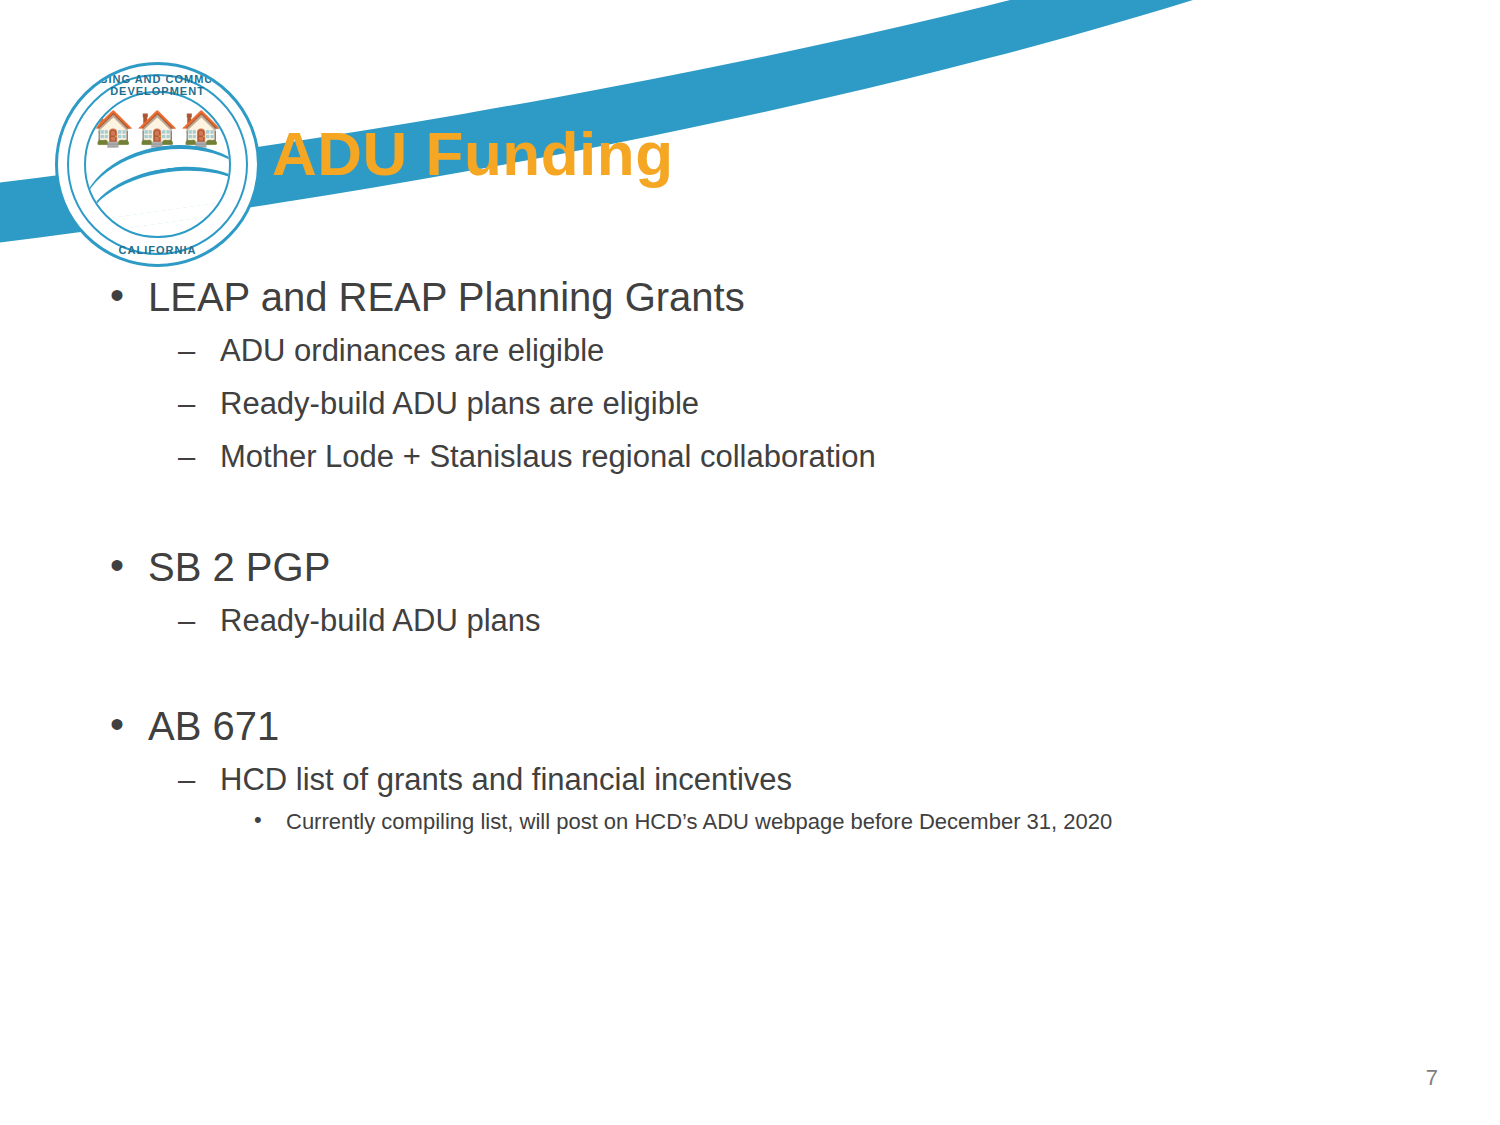🏠🏠🏠
Housing and Community Development
California
ADU Funding
LEAP and REAP Planning Grants
ADU ordinances are eligible
Ready-build ADU plans are eligible
Mother Lode + Stanislaus regional collaboration
SB 2 PGP
Ready-build ADU plans
AB 671
HCD list of grants and financial incentives
Currently compiling list, will post on HCD’s ADU webpage before December 31, 2020
7